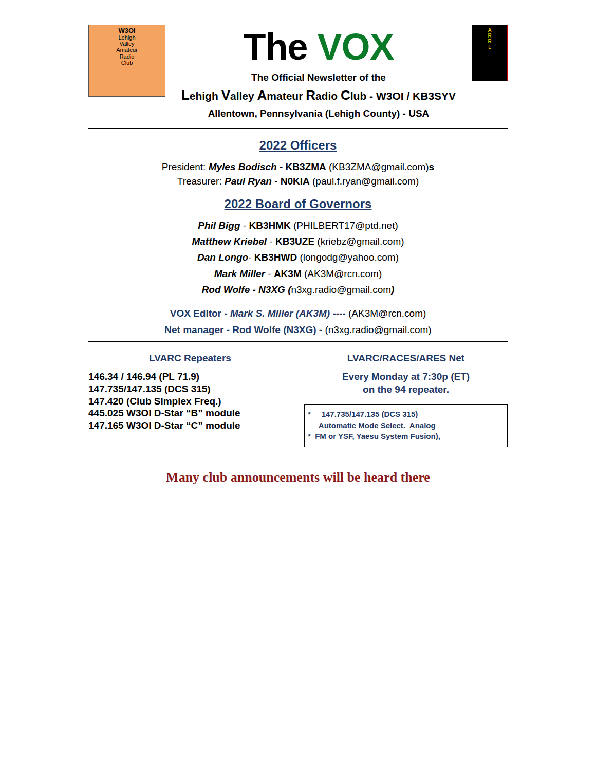W3OI
Lehigh
Valley
Amateur
Radio
Club
The VOX
The Official Newsletter of the
Lehigh Valley Amateur Radio Club - W3OI / KB3SYV
Allentown, Pennsylvania (Lehigh County) - USA
A
R
R
L
2022 Officers
President: Myles Bodisch - KB3ZMA (KB3ZMA@gmail.com)s
Treasurer: Paul Ryan - N0KIA (paul.f.ryan@gmail.com)
2022 Board of Governors
Phil Bigg - KB3HMK (PHILBERT17@ptd.net)
Matthew Kriebel - KB3UZE (kriebz@gmail.com)
Dan Longo- KB3HWD (longodg@yahoo.com)
Mark Miller - AK3M (AK3M@rcn.com)
Rod Wolfe - N3XG (n3xg.radio@gmail.com)
VOX Editor - Mark S. Miller (AK3M) ---- (AK3M@rcn.com)
Net manager - Rod Wolfe (N3XG) - (n3xg.radio@gmail.com)
LVARC Repeaters
146.34 / 146.94 (PL 71.9)
147.735/147.135 (DCS 315)
147.420 (Club Simplex Freq.)
445.025 W3OI D-Star “B” module
147.165 W3OI D-Star “C” module
LVARC/RACES/ARES Net
Every Monday at 7:30p (ET)
on the 94 repeater.
* 147.735/147.135 (DCS 315)
Automatic Mode Select. Analog
* FM or YSF, Yaesu System Fusion),
Many club announcements will be heard there